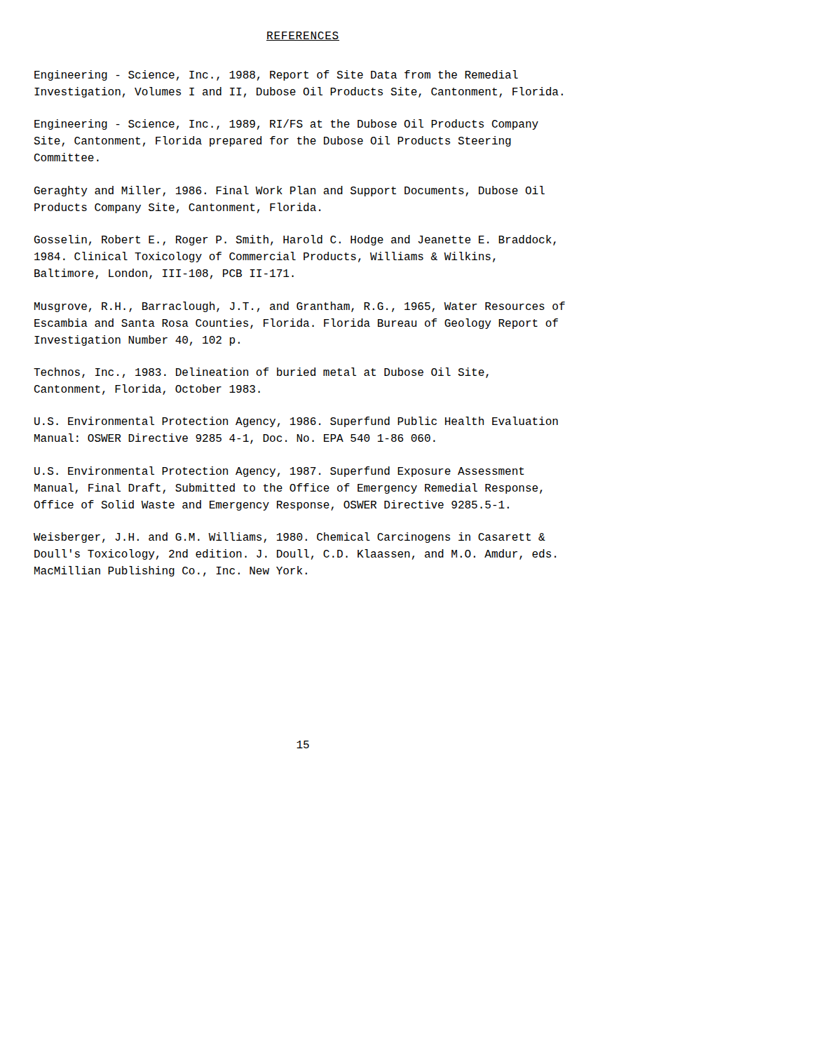REFERENCES
Engineering - Science, Inc., 1988, Report of Site Data from the Remedial Investigation, Volumes I and II, Dubose Oil Products Site, Cantonment, Florida.
Engineering - Science, Inc., 1989, RI/FS at the Dubose Oil Products Company Site, Cantonment, Florida prepared for the Dubose Oil Products Steering Committee.
Geraghty and Miller, 1986. Final Work Plan and Support Documents, Dubose Oil Products Company Site, Cantonment, Florida.
Gosselin, Robert E., Roger P. Smith, Harold C. Hodge and Jeanette E. Braddock, 1984. Clinical Toxicology of Commercial Products, Williams & Wilkins, Baltimore, London, III-108, PCB II-171.
Musgrove, R.H., Barraclough, J.T., and Grantham, R.G., 1965, Water Resources of Escambia and Santa Rosa Counties, Florida. Florida Bureau of Geology Report of Investigation Number 40, 102 p.
Technos, Inc., 1983. Delineation of buried metal at Dubose Oil Site, Cantonment, Florida, October 1983.
U.S. Environmental Protection Agency, 1986. Superfund Public Health Evaluation Manual: OSWER Directive 9285 4-1, Doc. No. EPA 540 1-86 060.
U.S. Environmental Protection Agency, 1987. Superfund Exposure Assessment Manual, Final Draft, Submitted to the Office of Emergency Remedial Response, Office of Solid Waste and Emergency Response, OSWER Directive 9285.5-1.
Weisberger, J.H. and G.M. Williams, 1980. Chemical Carcinogens in Casarett & Doull's Toxicology, 2nd edition. J. Doull, C.D. Klaassen, and M.O. Amdur, eds. MacMillian Publishing Co., Inc. New York.
15